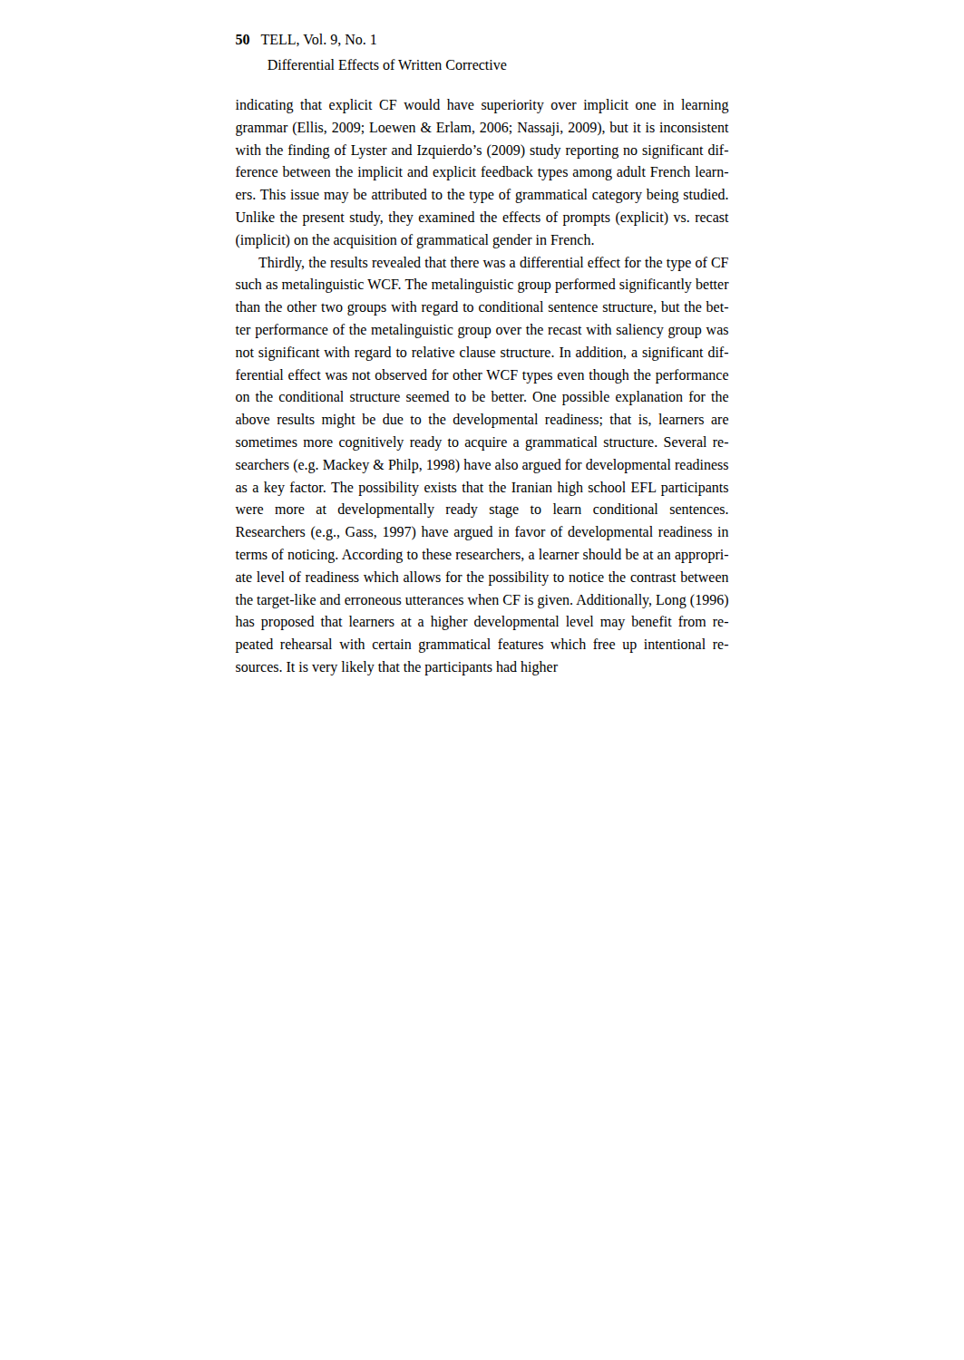50 TELL, Vol. 9, No. 1
Differential Effects of Written Corrective
indicating that explicit CF would have superiority over implicit one in learning grammar (Ellis, 2009; Loewen & Erlam, 2006; Nassaji, 2009), but it is inconsistent with the finding of Lyster and Izquierdo’s (2009) study reporting no significant difference between the implicit and explicit feedback types among adult French learners. This issue may be attributed to the type of grammatical category being studied. Unlike the present study, they examined the effects of prompts (explicit) vs. recast (implicit) on the acquisition of grammatical gender in French.
Thirdly, the results revealed that there was a differential effect for the type of CF such as metalinguistic WCF. The metalinguistic group performed significantly better than the other two groups with regard to conditional sentence structure, but the better performance of the metalinguistic group over the recast with saliency group was not significant with regard to relative clause structure. In addition, a significant differential effect was not observed for other WCF types even though the performance on the conditional structure seemed to be better. One possible explanation for the above results might be due to the developmental readiness; that is, learners are sometimes more cognitively ready to acquire a grammatical structure. Several researchers (e.g. Mackey & Philp, 1998) have also argued for developmental readiness as a key factor. The possibility exists that the Iranian high school EFL participants were more at developmentally ready stage to learn conditional sentences. Researchers (e.g., Gass, 1997) have argued in favor of developmental readiness in terms of noticing. According to these researchers, a learner should be at an appropriate level of readiness which allows for the possibility to notice the contrast between the target-like and erroneous utterances when CF is given. Additionally, Long (1996) has proposed that learners at a higher developmental level may benefit from repeated rehearsal with certain grammatical features which free up intentional resources. It is very likely that the participants had higher